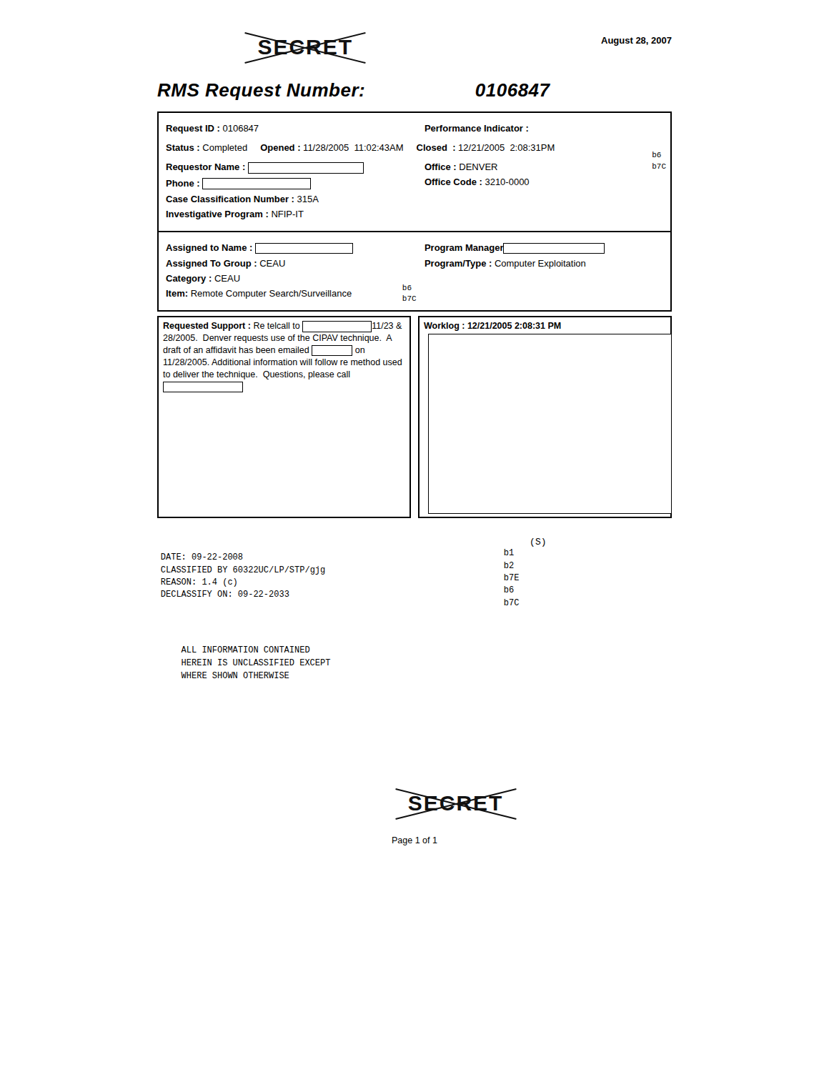SECRET
August 28, 2007
RMS Request Number:0106847
Request ID : 0106847
Performance Indicator :
Status : Completed Opened : 11/28/2005 11:02:43AM Closed : 12/21/2005 2:08:31PM
b6
b7C
Requestor Name :
Phone :
Case Classification Number : 315A
Investigative Program : NFIP-IT
Office : DENVER
Office Code : 3210-0000
Assigned to Name :
Assigned To Group : CEAU
Category : CEAU
Item: Remote Computer Search/Surveillance
Program Manager
Program/Type : Computer Exploitation
b6
b7C
Requested Support : Re telcall to 11/23 & 28/2005. Denver requests use of the CIPAV technique. A draft of an affidavit has been emailed on 11/28/2005. Additional information will follow re method used to deliver the technique. Questions, please call
Worklog : 12/21/2005 2:08:31 PM
(S)
DATE: 09-22-2008
CLASSIFIED BY 60322UC/LP/STP/gjg
REASON: 1.4 (c)
DECLASSIFY ON: 09-22-2033
b1
b2
b7E
b6
b7C
ALL INFORMATION CONTAINED
HEREIN IS UNCLASSIFIED EXCEPT
WHERE SHOWN OTHERWISE
SECRET
Page 1 of 1